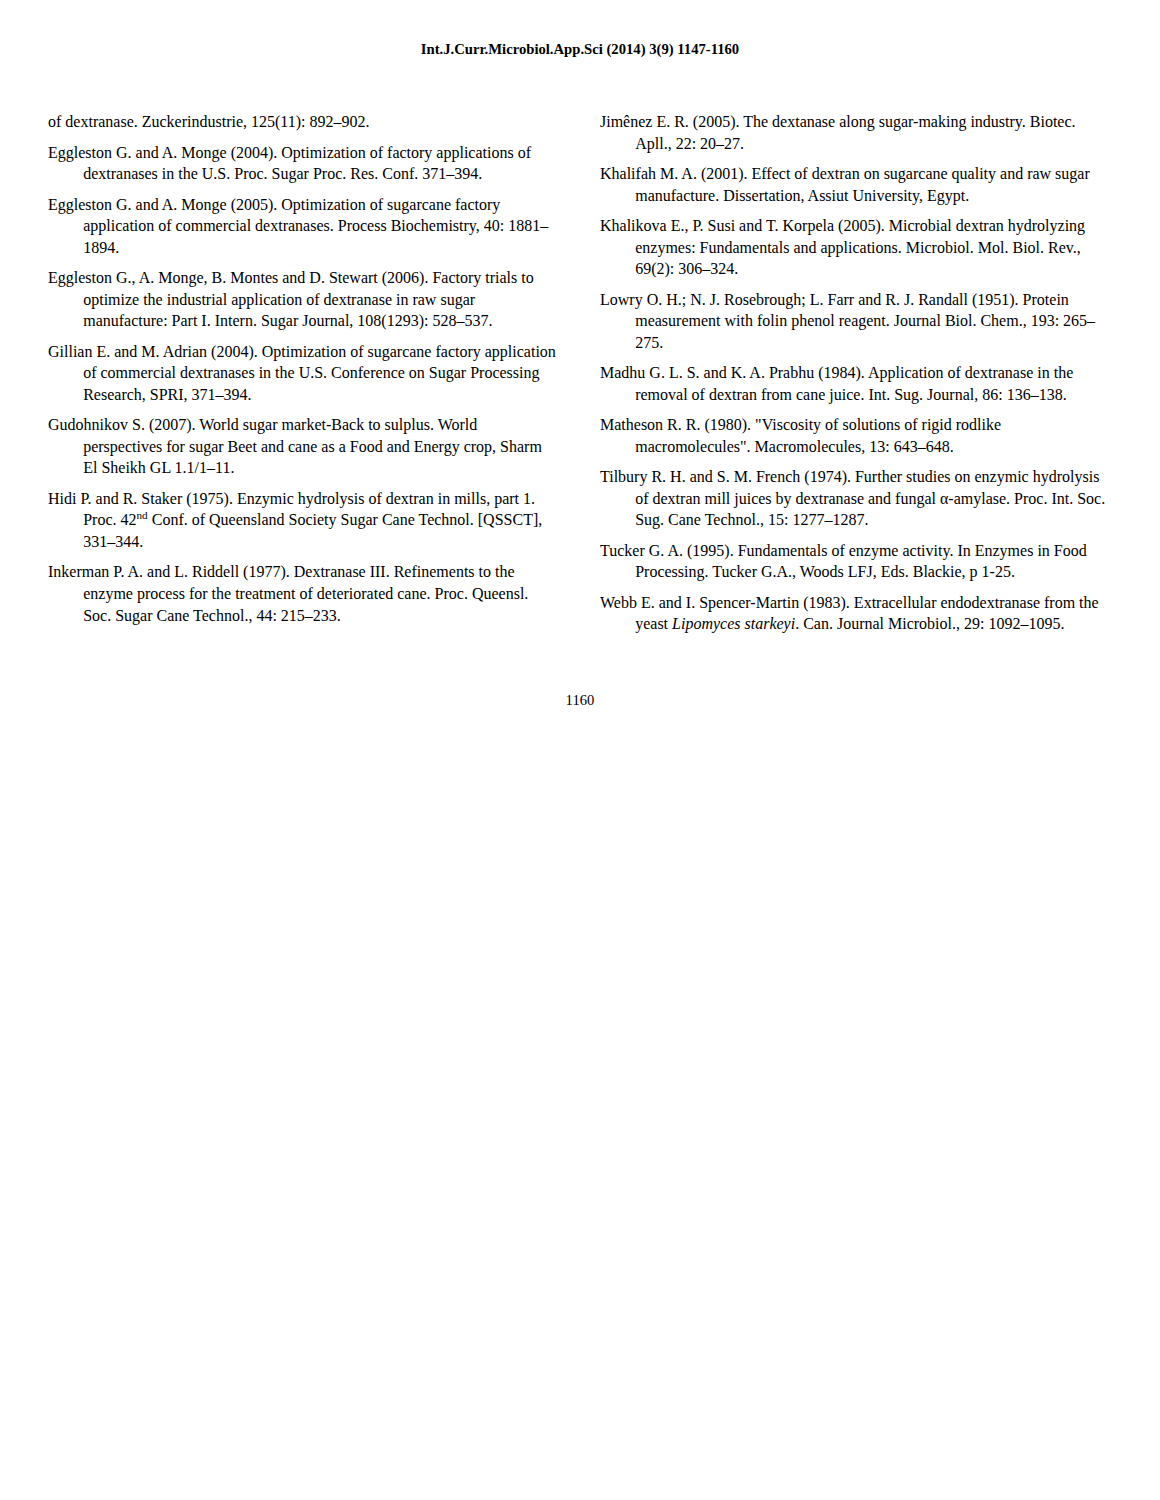Int.J.Curr.Microbiol.App.Sci (2014) 3(9) 1147-1160
of dextranase. Zuckerindustrie, 125(11): 892–902.
Eggleston G. and A. Monge (2004). Optimization of factory applications of dextranases in the U.S. Proc. Sugar Proc. Res. Conf. 371–394.
Eggleston G. and A. Monge (2005). Optimization of sugarcane factory application of commercial dextranases. Process Biochemistry, 40: 1881–1894.
Eggleston G., A. Monge, B. Montes and D. Stewart (2006). Factory trials to optimize the industrial application of dextranase in raw sugar manufacture: Part I. Intern. Sugar Journal, 108(1293): 528–537.
Gillian E. and M. Adrian (2004). Optimization of sugarcane factory application of commercial dextranases in the U.S. Conference on Sugar Processing Research, SPRI, 371–394.
Gudohnikov S. (2007). World sugar market-Back to sulplus. World perspectives for sugar Beet and cane as a Food and Energy crop, Sharm El Sheikh GL 1.1/1–11.
Hidi P. and R. Staker (1975). Enzymic hydrolysis of dextran in mills, part 1. Proc. 42nd Conf. of Queensland Society Sugar Cane Technol. [QSSCT], 331–344.
Inkerman P. A. and L. Riddell (1977). Dextranase III. Refinements to the enzyme process for the treatment of deteriorated cane. Proc. Queensl. Soc. Sugar Cane Technol., 44: 215–233.
Jimênez E. R. (2005). The dextanase along sugar-making industry. Biotec. Apll., 22: 20–27.
Khalifah M. A. (2001). Effect of dextran on sugarcane quality and raw sugar manufacture. Dissertation, Assiut University, Egypt.
Khalikova E., P. Susi and T. Korpela (2005). Microbial dextran hydrolyzing enzymes: Fundamentals and applications. Microbiol. Mol. Biol. Rev., 69(2): 306–324.
Lowry O. H.; N. J. Rosebrough; L. Farr and R. J. Randall (1951). Protein measurement with folin phenol reagent. Journal Biol. Chem., 193: 265–275.
Madhu G. L. S. and K. A. Prabhu (1984). Application of dextranase in the removal of dextran from cane juice. Int. Sug. Journal, 86: 136–138.
Matheson R. R. (1980). "Viscosity of solutions of rigid rodlike macromolecules". Macromolecules, 13: 643–648.
Tilbury R. H. and S. M. French (1974). Further studies on enzymic hydrolysis of dextran mill juices by dextranase and fungal α-amylase. Proc. Int. Soc. Sug. Cane Technol., 15: 1277–1287.
Tucker G. A. (1995). Fundamentals of enzyme activity. In Enzymes in Food Processing. Tucker G.A., Woods LFJ, Eds. Blackie, p 1-25.
Webb E. and I. Spencer-Martin (1983). Extracellular endodextranase from the yeast Lipomyces starkeyi. Can. Journal Microbiol., 29: 1092–1095.
1160